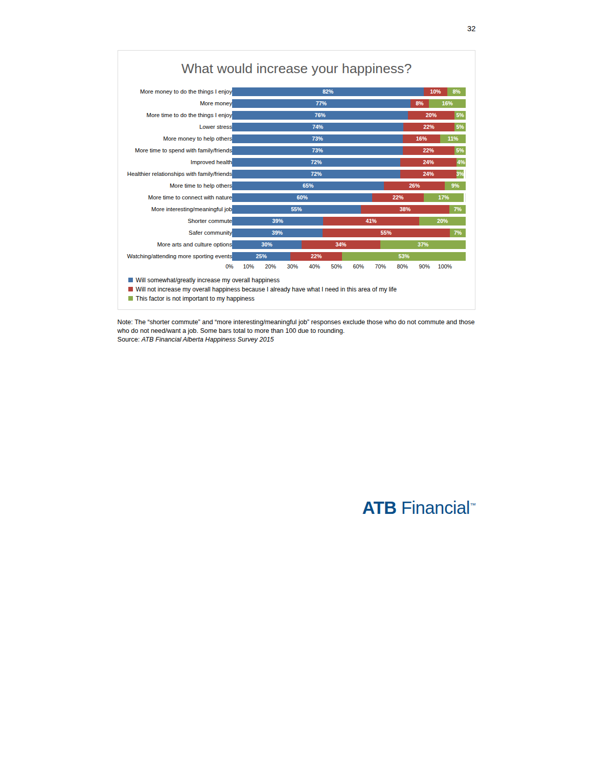32
What would increase your happiness?
| More money to do the things I enjoy | 82% 10% 8% |
| More money | 77% 8% 16% |
| More time to do the things I enjoy | 76% 20% 5% |
| Lower stress | 74% 22% 5% |
| More money to help others | 73% 16% 11% |
| More time to spend with family/friends | 73% 22% 5% |
| Improved health | 72% 24% 4% |
| Healthier relationships with family/friends | 72% 24% 3% |
| More time to help others | 65% 26% 9% |
| More time to connect with nature | 60% 22% 17% |
| More interesting/meaningful job | 55% 38% 7% |
| Shorter commute | 39% 41% 20% |
| Safer community | 39% 55% 7% |
| More arts and culture options | 30% 34% 37% |
| Watching/attending more sporting events | 25% 22% 53% |
| | 0% 10% 20% 30% 40% 50% 60% 70% 80% 90% 100% |
Will somewhat/greatly increase my overall happiness
Will not increase my overall happiness because I already have what I need in this area of my life
This factor is not important to my happiness
Note: The “shorter commute” and “more interesting/meaningful job” responses exclude those who do not commute and those who do not need/want a job. Some bars total to more than 100 due to rounding.
Source: ATB Financial Alberta Happiness Survey 2015
ATB Financial™